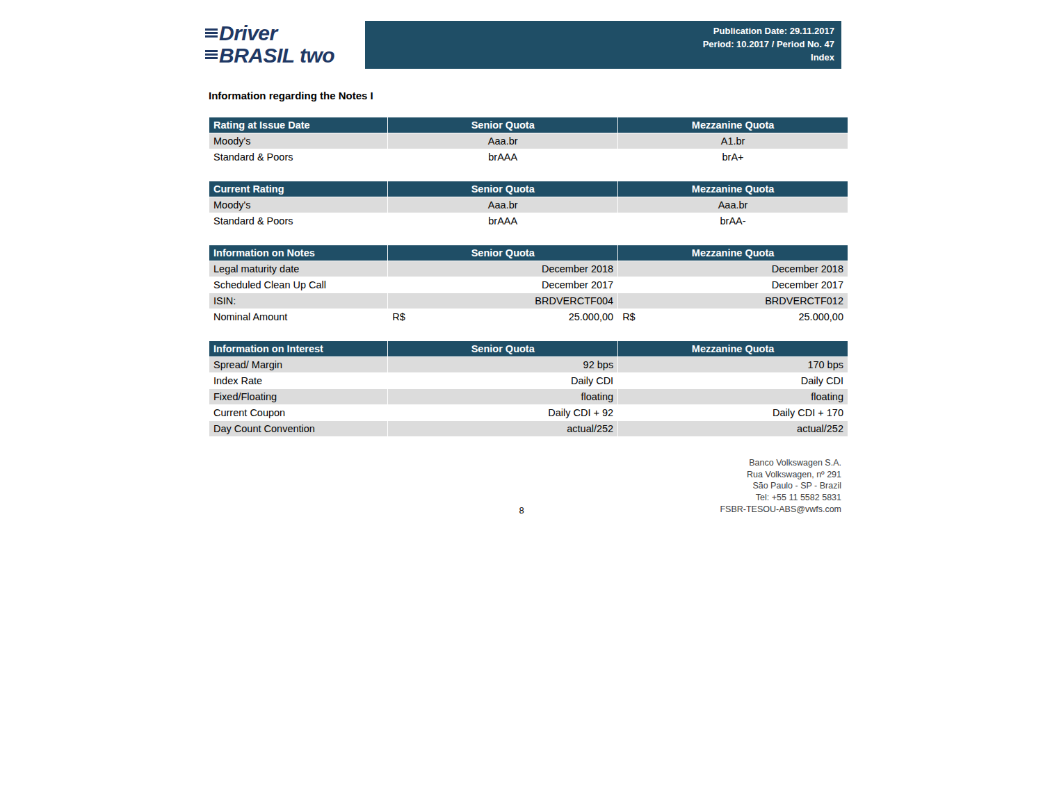Driver
BRASIL two
Publication Date: 29.11.2017
Period: 10.2017 / Period No. 47
Index
Information regarding the Notes I
| Rating at Issue Date | Senior Quota | Mezzanine Quota |
| --- | --- | --- |
| Moody's | Aaa.br | A1.br |
| Standard & Poors | brAAA | brA+ |
| Current Rating | Senior Quota | Mezzanine Quota |
| --- | --- | --- |
| Moody's | Aaa.br | Aaa.br |
| Standard & Poors | brAAA | brAA- |
| Information on Notes | Senior Quota | Mezzanine Quota |
| --- | --- | --- |
| Legal maturity date | December 2018 | December 2018 |
| Scheduled Clean Up Call | December 2017 | December 2017 |
| ISIN: | BRDVERCTF004 | BRDVERCTF012 |
| Nominal Amount | R$ 25.000,00 | R$ 25.000,00 |
| Information on Interest | Senior Quota | Mezzanine Quota |
| --- | --- | --- |
| Spread/ Margin | 92 bps | 170 bps |
| Index Rate | Daily CDI | Daily CDI |
| Fixed/Floating | floating | floating |
| Current Coupon | Daily CDI + 92 | Daily CDI + 170 |
| Day Count Convention | actual/252 | actual/252 |
Banco Volkswagen S.A.
Rua Volkswagen, nº 291
São Paulo - SP - Brazil
Tel: +55 11 5582 5831
FSBR-TESOU-ABS@vwfs.com
8